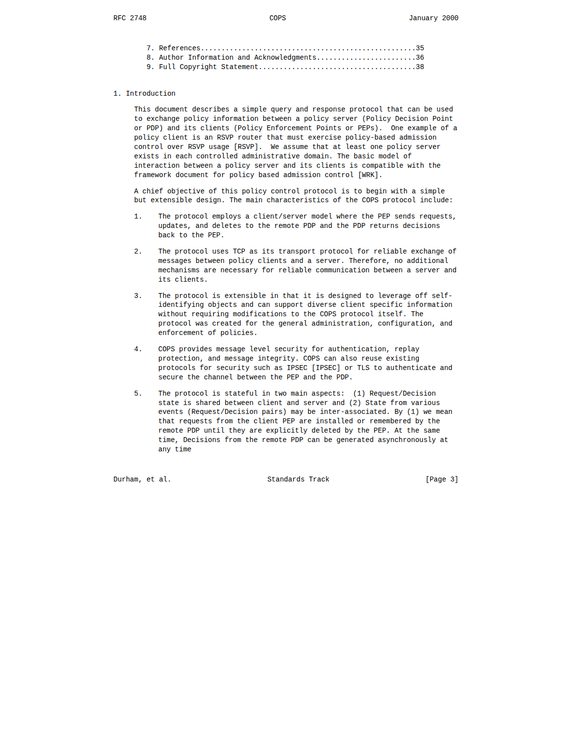RFC 2748 COPS January 2000
   7. References....................................................35
   8. Author Information and Acknowledgments........................36
   9. Full Copyright Statement......................................38
1. Introduction
This document describes a simple query and response protocol that can be used to exchange policy information between a policy server (Policy Decision Point or PDP) and its clients (Policy Enforcement Points or PEPs). One example of a policy client is an RSVP router that must exercise policy-based admission control over RSVP usage [RSVP]. We assume that at least one policy server exists in each controlled administrative domain. The basic model of interaction between a policy server and its clients is compatible with the framework document for policy based admission control [WRK].
A chief objective of this policy control protocol is to begin with a simple but extensible design. The main characteristics of the COPS protocol include:
1. The protocol employs a client/server model where the PEP sends requests, updates, and deletes to the remote PDP and the PDP returns decisions back to the PEP.
2. The protocol uses TCP as its transport protocol for reliable exchange of messages between policy clients and a server. Therefore, no additional mechanisms are necessary for reliable communication between a server and its clients.
3. The protocol is extensible in that it is designed to leverage off self-identifying objects and can support diverse client specific information without requiring modifications to the COPS protocol itself. The protocol was created for the general administration, configuration, and enforcement of policies.
4. COPS provides message level security for authentication, replay protection, and message integrity. COPS can also reuse existing protocols for security such as IPSEC [IPSEC] or TLS to authenticate and secure the channel between the PEP and the PDP.
5. The protocol is stateful in two main aspects: (1) Request/Decision state is shared between client and server and (2) State from various events (Request/Decision pairs) may be inter-associated. By (1) we mean that requests from the client PEP are installed or remembered by the remote PDP until they are explicitly deleted by the PEP. At the same time, Decisions from the remote PDP can be generated asynchronously at any time
Durham, et al. Standards Track[Page 3]